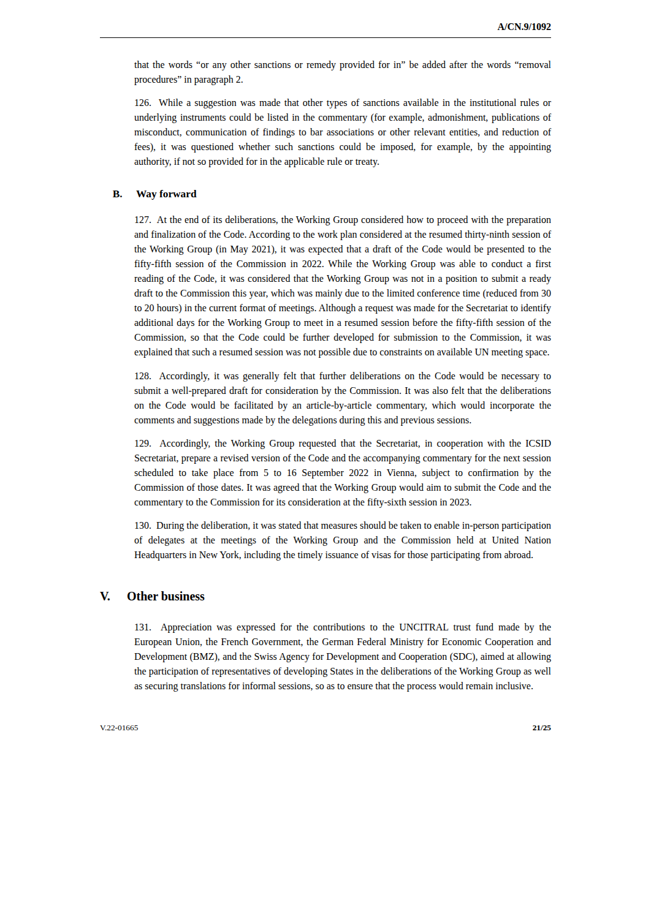A/CN.9/1092
that the words “or any other sanctions or remedy provided for in” be added after the words “removal procedures” in paragraph 2.
126. While a suggestion was made that other types of sanctions available in the institutional rules or underlying instruments could be listed in the commentary (for example, admonishment, publications of misconduct, communication of findings to bar associations or other relevant entities, and reduction of fees), it was questioned whether such sanctions could be imposed, for example, by the appointing authority, if not so provided for in the applicable rule or treaty.
B. Way forward
127. At the end of its deliberations, the Working Group considered how to proceed with the preparation and finalization of the Code. According to the work plan considered at the resumed thirty-ninth session of the Working Group (in May 2021), it was expected that a draft of the Code would be presented to the fifty-fifth session of the Commission in 2022. While the Working Group was able to conduct a first reading of the Code, it was considered that the Working Group was not in a position to submit a ready draft to the Commission this year, which was mainly due to the limited conference time (reduced from 30 to 20 hours) in the current format of meetings. Although a request was made for the Secretariat to identify additional days for the Working Group to meet in a resumed session before the fifty-fifth session of the Commission, so that the Code could be further developed for submission to the Commission, it was explained that such a resumed session was not possible due to constraints on available UN meeting space.
128. Accordingly, it was generally felt that further deliberations on the Code would be necessary to submit a well-prepared draft for consideration by the Commission. It was also felt that the deliberations on the Code would be facilitated by an article-by-article commentary, which would incorporate the comments and suggestions made by the delegations during this and previous sessions.
129. Accordingly, the Working Group requested that the Secretariat, in cooperation with the ICSID Secretariat, prepare a revised version of the Code and the accompanying commentary for the next session scheduled to take place from 5 to 16 September 2022 in Vienna, subject to confirmation by the Commission of those dates. It was agreed that the Working Group would aim to submit the Code and the commentary to the Commission for its consideration at the fifty-sixth session in 2023.
130. During the deliberation, it was stated that measures should be taken to enable in-person participation of delegates at the meetings of the Working Group and the Commission held at United Nation Headquarters in New York, including the timely issuance of visas for those participating from abroad.
V. Other business
131. Appreciation was expressed for the contributions to the UNCITRAL trust fund made by the European Union, the French Government, the German Federal Ministry for Economic Cooperation and Development (BMZ), and the Swiss Agency for Development and Cooperation (SDC), aimed at allowing the participation of representatives of developing States in the deliberations of the Working Group as well as securing translations for informal sessions, so as to ensure that the process would remain inclusive.
V.22-01665 21/25